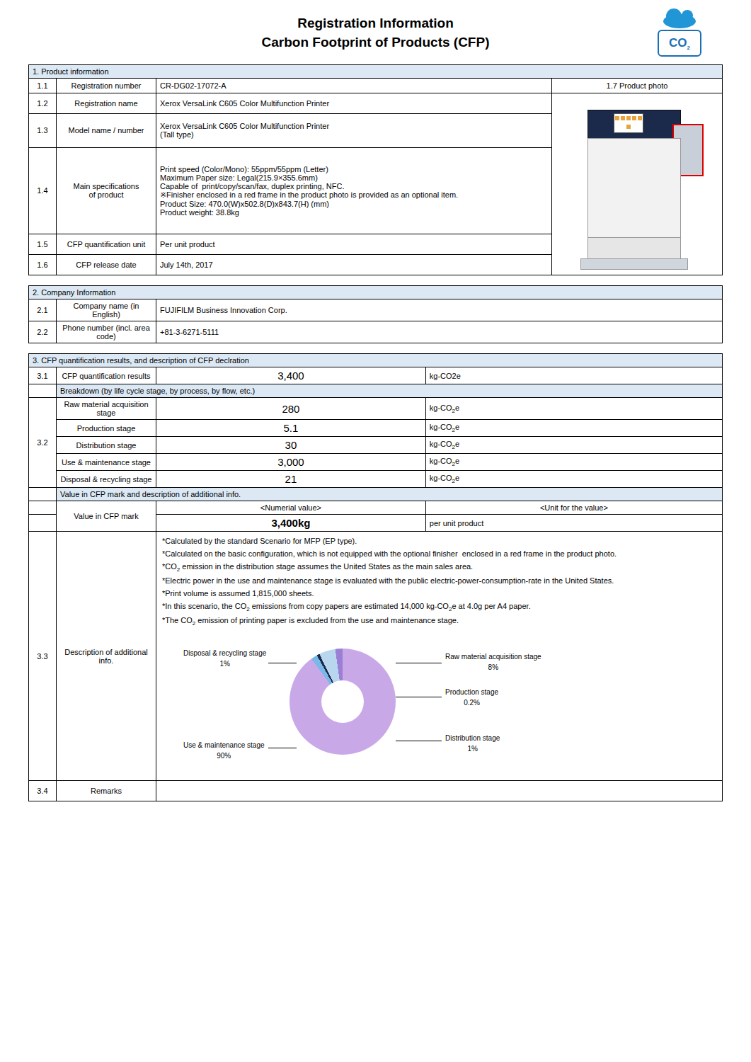Registration Information
Carbon Footprint of Products (CFP)
CO2
| 1. Product information |
| 1.1 | Registration number | CR-DG02-17072-A | 1.7 Product photo |
| 1.2 | Registration name | Xerox VersaLink C605 Color Multifunction Printer | |
| 1.3 | Model name / number | Xerox VersaLink C605 Color Multifunction Printer (Tall type) |
| 1.4 | Main specifications of product | Print speed (Color/Mono): 55ppm/55ppm (Letter) Maximum Paper size: Legal(215.9×355.6mm) Capable of print/copy/scan/fax, duplex printing, NFC. ※Finisher enclosed in a red frame in the product photo is provided as an optional item. Product Size: 470.0(W)x502.8(D)x843.7(H) (mm) Product weight: 38.8kg |
| 1.5 | CFP quantification unit | Per unit product |
| 1.6 | CFP release date | July 14th, 2017 |
| 2. Company Information |
| 2.1 | Company name (in English) | FUJIFILM Business Innovation Corp. |
| 2.2 | Phone number (incl. area code) | +81-3-6271-5111 |
| 3. CFP quantification results, and description of CFP declration |
| 3.1 | CFP quantification results | 3,400 | kg-CO2e |
| | Breakdown (by life cycle stage, by process, by flow, etc.) |
| 3.2 | Raw material acquisition stage | 280 | kg-CO 2 e |
| Production stage | 5.1 | kg-CO 2 e |
| Distribution stage | 30 | kg-CO 2 e |
| Use & maintenance stage | 3,000 | kg-CO 2 e |
| Disposal & recycling stage | 21 | kg-CO 2 e |
| | Value in CFP mark and description of additional info. |
| | Value in CFP mark | <Numerial value> | <Unit for the value> |
| | 3,400kg | per unit product |
| 3.3 | Description of additional info. | *Calculated by the standard Scenario for MFP (EP type). *Calculated on the basic configuration, which is not equipped with the optional finisher enclosed in a red frame in the product photo. *CO 2 emission in the distribution stage assumes the United States as the main sales area. *Electric power in the use and maintenance stage is evaluated with the public electric-power-consumption-rate in the United States. *Print volume is assumed 1,815,000 sheets. *In this scenario, the CO 2 emissions from copy papers are estimated 14,000 kg-CO 2 e at 4.0g per A4 paper. *The CO 2 emission of printing paper is excluded from the use and maintenance stage. Raw material acquisition stage 8% Production stage 0.2% Distribution stage 1% Use & maintenance stage 90% Disposal & recycling stage 1% |
| 3.4 | Remarks | |